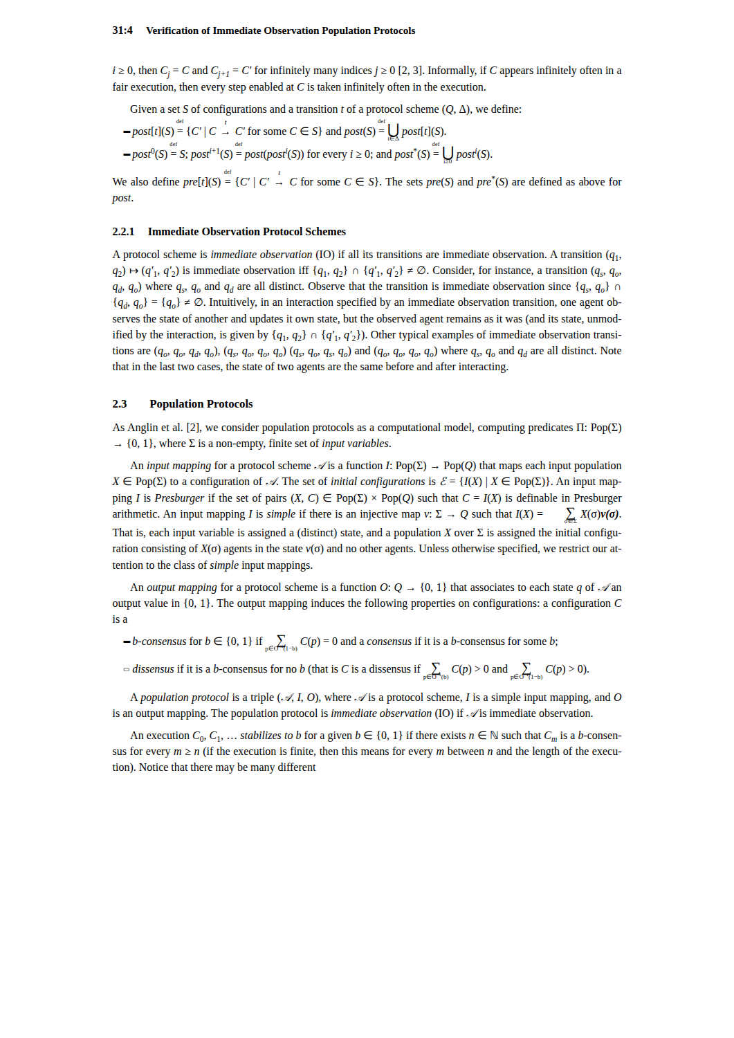31:4 Verification of Immediate Observation Population Protocols
i ≥ 0, then Cj = C and Cj+1 = C′ for infinitely many indices j ≥ 0 [2, 3]. Informally, if C appears infinitely often in a fair execution, then every step enabled at C is taken infinitely often in the execution.
Given a set S of configurations and a transition t of a protocol scheme (Q, Δ), we define:
post[t](S) def= {C′ | C t→ C′ for some C ∈ S} and post(S) def= ⋃t∈Δ post[t](S).
post0(S) def= S; posti+1(S) def= post(posti(S)) for every i ≥ 0; and post*(S) def= ⋃i≥0 posti(S).
We also define pre[t](S) def= {C′ | C′ t→ C for some C ∈ S}. The sets pre(S) and pre*(S) are defined as above for post.
2.2.1 Immediate Observation Protocol Schemes
A protocol scheme is immediate observation (IO) if all its transitions are immediate observation. A transition (q1, q2) ↦ (q′1, q′2) is immediate observation iff {q1, q2} ∩ {q′1, q′2} ≠ ∅. Consider, for instance, a transition (qs, qo, qd, qo) where qs, qo and qd are all distinct. Observe that the transition is immediate observation since {qs, qo} ∩ {qd, qo} = {qo} ≠ ∅. Intuitively, in an interaction specified by an immediate observation transition, one agent observes the state of another and updates it own state, but the observed agent remains as it was (and its state, unmodified by the interaction, is given by {q1, q2} ∩ {q′1, q′2}). Other typical examples of immediate observation transitions are (qo, qo, qd, qo), (qs, qo, qo, qo) (qs, qo, qs, qo) and (qo, qo, qo, qo) where qs, qo and qd are all distinct. Note that in the last two cases, the state of two agents are the same before and after interacting.
2.3 Population Protocols
As Anglin et al. [2], we consider population protocols as a computational model, computing predicates Π: Pop(Σ) → {0, 1}, where Σ is a non-empty, finite set of input variables.
An input mapping for a protocol scheme 𝒜 is a function I: Pop(Σ) → Pop(Q) that maps each input population X ∈ Pop(Σ) to a configuration of 𝒜. The set of initial configurations is ℰ = {I(X) | X ∈ Pop(Σ)}. An input mapping I is Presburger if the set of pairs (X, C) ∈ Pop(Σ) × Pop(Q) such that C = I(X) is definable in Presburger arithmetic. An input mapping I is simple if there is an injective map ν: Σ → Q such that I(X) = ∑σ∈Σ X(σ)ν(σ). That is, each input variable is assigned a (distinct) state, and a population X over Σ is assigned the initial configuration consisting of X(σ) agents in the state ν(σ) and no other agents. Unless otherwise specified, we restrict our attention to the class of simple input mappings.
An output mapping for a protocol scheme is a function O: Q → {0, 1} that associates to each state q of 𝒜 an output value in {0, 1}. The output mapping induces the following properties on configurations: a configuration C is a
b-consensus for b ∈ {0, 1} if ∑p∈O−1(1−b) C(p) = 0 and a consensus if it is a b-consensus for some b;
dissensus if it is a b-consensus for no b (that is C is a dissensus if ∑p∈O−1(b) C(p) > 0 and ∑p∈O−1(1−b) C(p) > 0).
A population protocol is a triple (𝒜, I, O), where 𝒜 is a protocol scheme, I is a simple input mapping, and O is an output mapping. The population protocol is immediate observation (IO) if 𝒜 is immediate observation.
An execution C0, C1, … stabilizes to b for a given b ∈ {0, 1} if there exists n ∈ ℕ such that Cm is a b-consensus for every m ≥ n (if the execution is finite, then this means for every m between n and the length of the execution). Notice that there may be many different